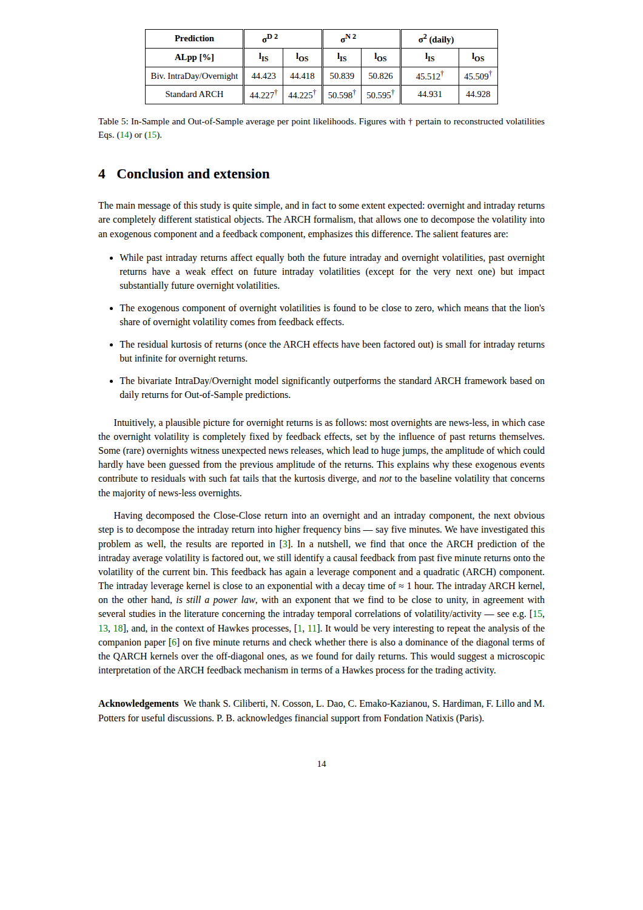| Prediction | | σ D 2 | | | σ N 2 | | | σ 2 (daily) | |
| --- | --- | --- | --- | --- | --- | --- | --- | --- | --- |
| ALpp [%] | l IS | l OS | l IS | l OS | l IS | l OS |
| Biv. IntraDay/Overnight | 44.423 | 44.418 | 50.839 | 50.826 | 45.512 † | 45.509 † |
| Standard ARCH | 44.227 † | 44.225 † | 50.598 † | 50.595 † | 44.931 | 44.928 |
Table 5: In-Sample and Out-of-Sample average per point likelihoods. Figures with † pertain to reconstructed volatilities Eqs. (14) or (15).
4 Conclusion and extension
The main message of this study is quite simple, and in fact to some extent expected: overnight and intraday returns are completely different statistical objects. The ARCH formalism, that allows one to decompose the volatility into an exogenous component and a feedback component, emphasizes this difference. The salient features are:
While past intraday returns affect equally both the future intraday and overnight volatilities, past overnight returns have a weak effect on future intraday volatilities (except for the very next one) but impact substantially future overnight volatilities.
The exogenous component of overnight volatilities is found to be close to zero, which means that the lion's share of overnight volatility comes from feedback effects.
The residual kurtosis of returns (once the ARCH effects have been factored out) is small for intraday returns but infinite for overnight returns.
The bivariate IntraDay/Overnight model significantly outperforms the standard ARCH framework based on daily returns for Out-of-Sample predictions.
Intuitively, a plausible picture for overnight returns is as follows: most overnights are news-less, in which case the overnight volatility is completely fixed by feedback effects, set by the influence of past returns themselves. Some (rare) overnights witness unexpected news releases, which lead to huge jumps, the amplitude of which could hardly have been guessed from the previous amplitude of the returns. This explains why these exogenous events contribute to residuals with such fat tails that the kurtosis diverge, and not to the baseline volatility that concerns the majority of news-less overnights.
Having decomposed the Close-Close return into an overnight and an intraday component, the next obvious step is to decompose the intraday return into higher frequency bins — say five minutes. We have investigated this problem as well, the results are reported in [3]. In a nutshell, we find that once the ARCH prediction of the intraday average volatility is factored out, we still identify a causal feedback from past five minute returns onto the volatility of the current bin. This feedback has again a leverage component and a quadratic (ARCH) component. The intraday leverage kernel is close to an exponential with a decay time of ≈ 1 hour. The intraday ARCH kernel, on the other hand, is still a power law, with an exponent that we find to be close to unity, in agreement with several studies in the literature concerning the intraday temporal correlations of volatility/activity — see e.g. [15, 13, 18], and, in the context of Hawkes processes, [1, 11]. It would be very interesting to repeat the analysis of the companion paper [6] on five minute returns and check whether there is also a dominance of the diagonal terms of the QARCH kernels over the off-diagonal ones, as we found for daily returns. This would suggest a microscopic interpretation of the ARCH feedback mechanism in terms of a Hawkes process for the trading activity.
Acknowledgements We thank S. Ciliberti, N. Cosson, L. Dao, C. Emako-Kazianou, S. Hardiman, F. Lillo and M. Potters for useful discussions. P. B. acknowledges financial support from Fondation Natixis (Paris).
14